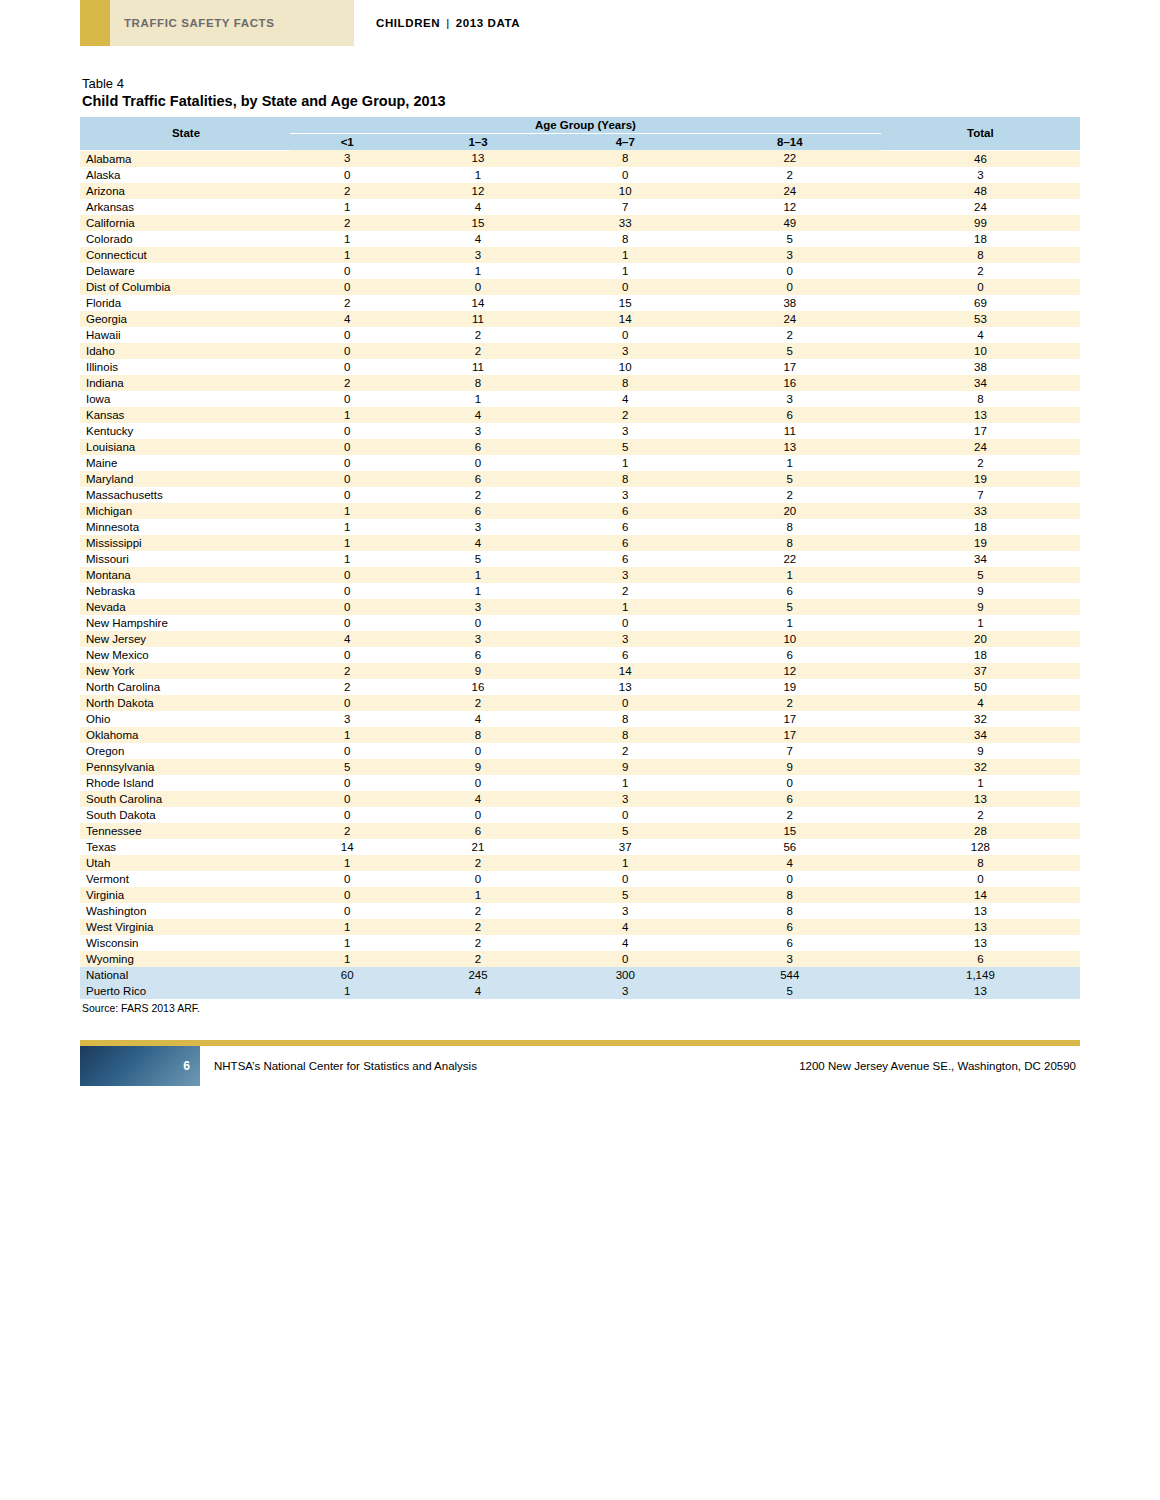TRAFFIC SAFETY FACTS
CHILDREN|2013 DATA
Table 4
Child Traffic Fatalities, by State and Age Group, 2013
| State | Age Group (Years) | Total |
| --- | --- | --- |
| <1 | 1–3 | 4–7 | 8–14 |
| Alabama | 3 | 13 | 8 | 22 | 46 |
| Alaska | 0 | 1 | 0 | 2 | 3 |
| Arizona | 2 | 12 | 10 | 24 | 48 |
| Arkansas | 1 | 4 | 7 | 12 | 24 |
| California | 2 | 15 | 33 | 49 | 99 |
| Colorado | 1 | 4 | 8 | 5 | 18 |
| Connecticut | 1 | 3 | 1 | 3 | 8 |
| Delaware | 0 | 1 | 1 | 0 | 2 |
| Dist of Columbia | 0 | 0 | 0 | 0 | 0 |
| Florida | 2 | 14 | 15 | 38 | 69 |
| Georgia | 4 | 11 | 14 | 24 | 53 |
| Hawaii | 0 | 2 | 0 | 2 | 4 |
| Idaho | 0 | 2 | 3 | 5 | 10 |
| Illinois | 0 | 11 | 10 | 17 | 38 |
| Indiana | 2 | 8 | 8 | 16 | 34 |
| Iowa | 0 | 1 | 4 | 3 | 8 |
| Kansas | 1 | 4 | 2 | 6 | 13 |
| Kentucky | 0 | 3 | 3 | 11 | 17 |
| Louisiana | 0 | 6 | 5 | 13 | 24 |
| Maine | 0 | 0 | 1 | 1 | 2 |
| Maryland | 0 | 6 | 8 | 5 | 19 |
| Massachusetts | 0 | 2 | 3 | 2 | 7 |
| Michigan | 1 | 6 | 6 | 20 | 33 |
| Minnesota | 1 | 3 | 6 | 8 | 18 |
| Mississippi | 1 | 4 | 6 | 8 | 19 |
| Missouri | 1 | 5 | 6 | 22 | 34 |
| Montana | 0 | 1 | 3 | 1 | 5 |
| Nebraska | 0 | 1 | 2 | 6 | 9 |
| Nevada | 0 | 3 | 1 | 5 | 9 |
| New Hampshire | 0 | 0 | 0 | 1 | 1 |
| New Jersey | 4 | 3 | 3 | 10 | 20 |
| New Mexico | 0 | 6 | 6 | 6 | 18 |
| New York | 2 | 9 | 14 | 12 | 37 |
| North Carolina | 2 | 16 | 13 | 19 | 50 |
| North Dakota | 0 | 2 | 0 | 2 | 4 |
| Ohio | 3 | 4 | 8 | 17 | 32 |
| Oklahoma | 1 | 8 | 8 | 17 | 34 |
| Oregon | 0 | 0 | 2 | 7 | 9 |
| Pennsylvania | 5 | 9 | 9 | 9 | 32 |
| Rhode Island | 0 | 0 | 1 | 0 | 1 |
| South Carolina | 0 | 4 | 3 | 6 | 13 |
| South Dakota | 0 | 0 | 0 | 2 | 2 |
| Tennessee | 2 | 6 | 5 | 15 | 28 |
| Texas | 14 | 21 | 37 | 56 | 128 |
| Utah | 1 | 2 | 1 | 4 | 8 |
| Vermont | 0 | 0 | 0 | 0 | 0 |
| Virginia | 0 | 1 | 5 | 8 | 14 |
| Washington | 0 | 2 | 3 | 8 | 13 |
| West Virginia | 1 | 2 | 4 | 6 | 13 |
| Wisconsin | 1 | 2 | 4 | 6 | 13 |
| Wyoming | 1 | 2 | 0 | 3 | 6 |
| National | 60 | 245 | 300 | 544 | 1,149 |
| Puerto Rico | 1 | 4 | 3 | 5 | 13 |
Source: FARS 2013 ARF.
6
NHTSA’s National Center for Statistics and Analysis
1200 New Jersey Avenue SE., Washington, DC 20590